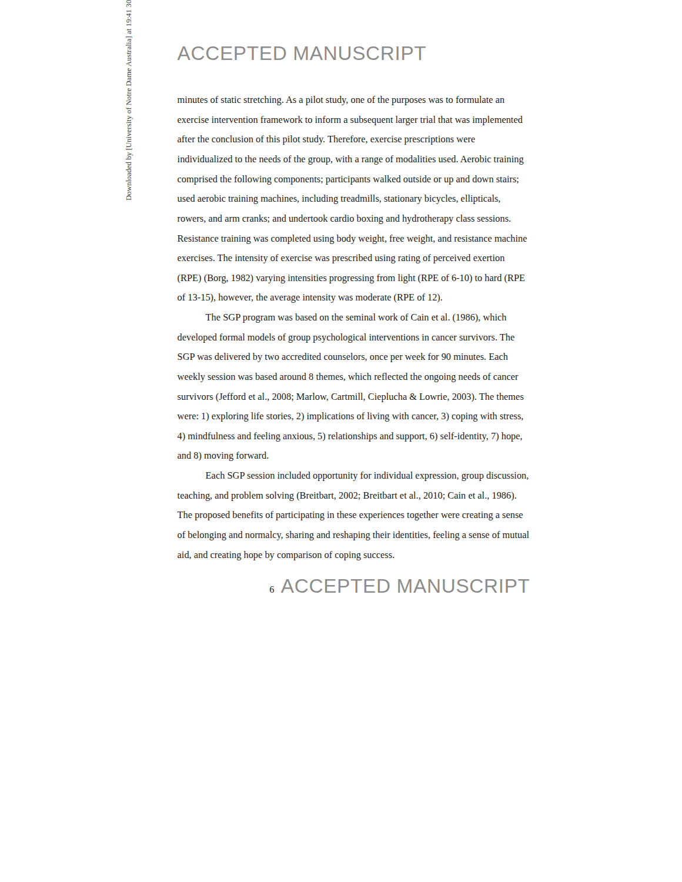ACCEPTED MANUSCRIPT
Downloaded by [University of Notre Dame Australia] at 19:41 30 August 2015
minutes of static stretching. As a pilot study, one of the purposes was to formulate an exercise intervention framework to inform a subsequent larger trial that was implemented after the conclusion of this pilot study. Therefore, exercise prescriptions were individualized to the needs of the group, with a range of modalities used. Aerobic training comprised the following components; participants walked outside or up and down stairs; used aerobic training machines, including treadmills, stationary bicycles, ellipticals, rowers, and arm cranks; and undertook cardio boxing and hydrotherapy class sessions. Resistance training was completed using body weight, free weight, and resistance machine exercises. The intensity of exercise was prescribed using rating of perceived exertion (RPE) (Borg, 1982) varying intensities progressing from light (RPE of 6-10) to hard (RPE of 13-15), however, the average intensity was moderate (RPE of 12).
The SGP program was based on the seminal work of Cain et al. (1986), which developed formal models of group psychological interventions in cancer survivors. The SGP was delivered by two accredited counselors, once per week for 90 minutes. Each weekly session was based around 8 themes, which reflected the ongoing needs of cancer survivors (Jefford et al., 2008; Marlow, Cartmill, Cieplucha & Lowrie, 2003). The themes were: 1) exploring life stories, 2) implications of living with cancer, 3) coping with stress, 4) mindfulness and feeling anxious, 5) relationships and support, 6) self-identity, 7) hope, and 8) moving forward.
Each SGP session included opportunity for individual expression, group discussion, teaching, and problem solving (Breitbart, 2002; Breitbart et al., 2010; Cain et al., 1986). The proposed benefits of participating in these experiences together were creating a sense of belonging and normalcy, sharing and reshaping their identities, feeling a sense of mutual aid, and creating hope by comparison of coping success.
6 ACCEPTED MANUSCRIPT